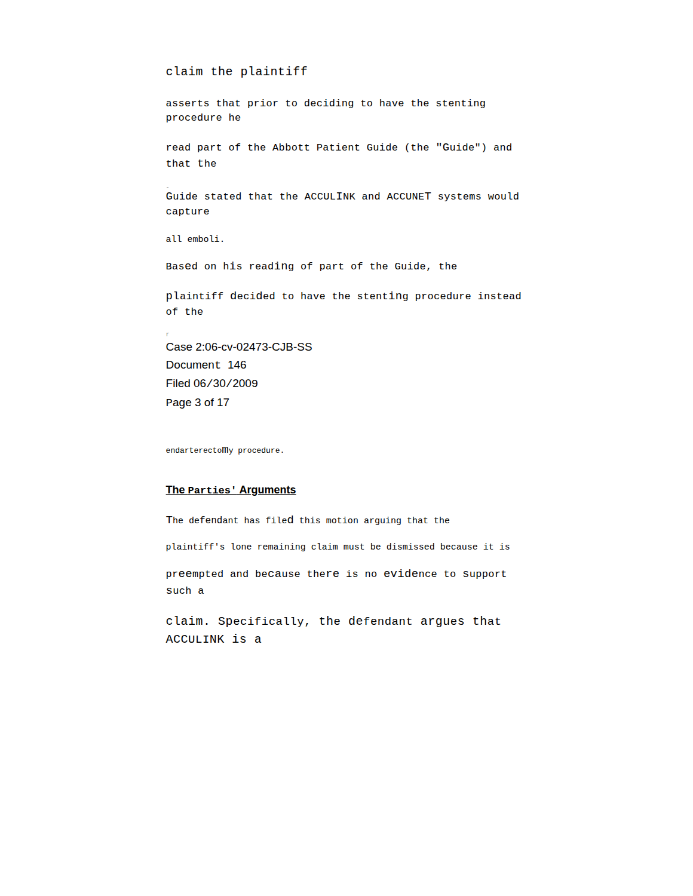claim the plaintiff
asserts that prior to deciding to have the stenting procedure he
read part of the Abbott Patient Guide (the "Guide") and that the
-
Guide stated that the ACCULINK and ACCUNET systems would capture
all emboli.
Based on his reading of part of the Guide, the
plaintiff decided to have the stenting procedure instead of the
r
Case 2:06-cv-02473-CJB-SS
Document 146
Filed 06/30/2009
Page 3 of 17
endarterectomy procedure.
The Parties' Arguments
The defendant has filed this motion arguing that the
plaintiff's lone remaining claim must be dismissed because it is
preempted and because there is no evidence to support such a
claim. Specifically, the defendant argues that ACCULINK is a